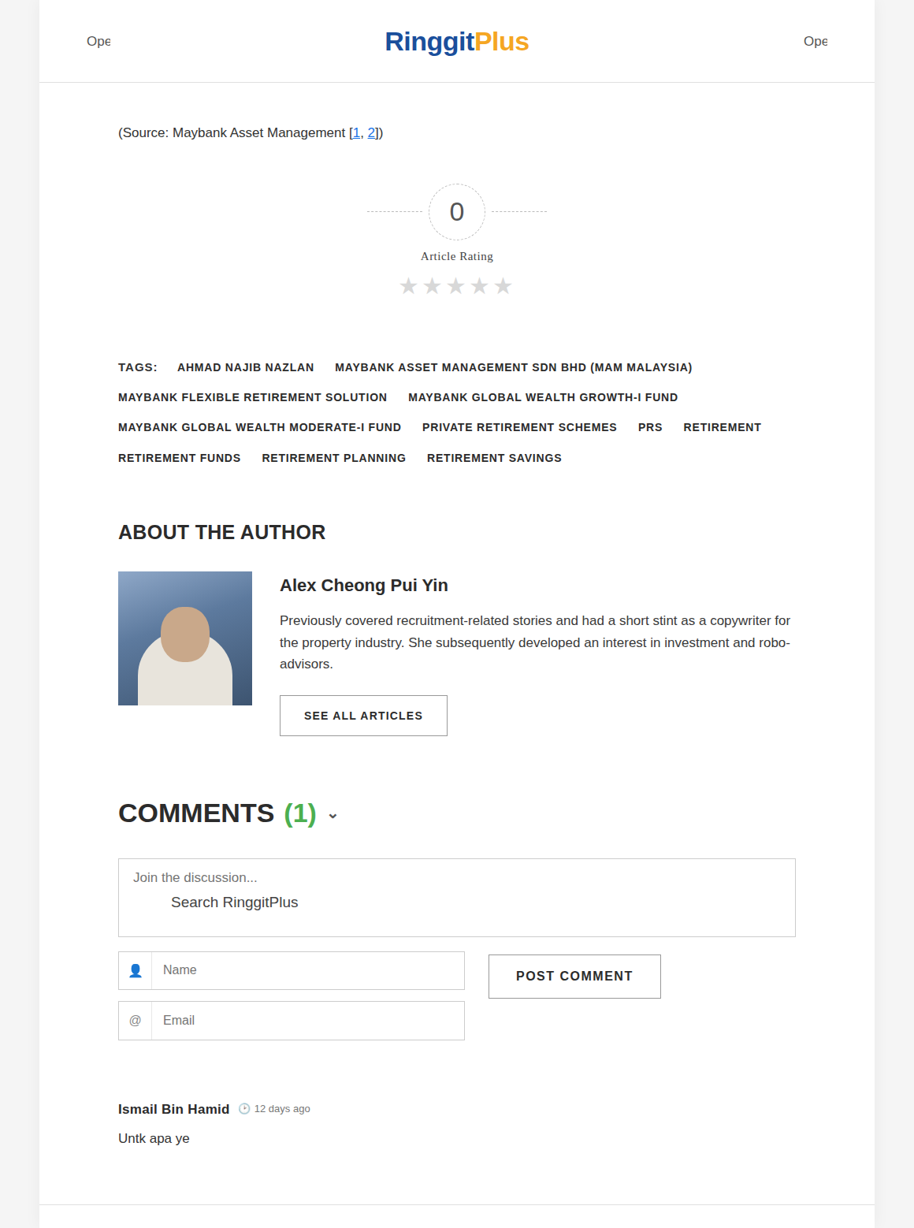Open
Ringgit Plus
Open
(Source: Maybank Asset Management [1, 2])
0
Article Rating
★★★★★
TAGS: AHMAD NAJIB NAZLAN MAYBANK ASSET MANAGEMENT SDN BHD (MAM MALAYSIA) MAYBANK FLEXIBLE RETIREMENT SOLUTION MAYBANK GLOBAL WEALTH GROWTH-I FUND MAYBANK GLOBAL WEALTH MODERATE-I FUND PRIVATE RETIREMENT SCHEMES PRS RETIREMENT RETIREMENT FUNDS RETIREMENT PLANNING RETIREMENT SAVINGS
ABOUT THE AUTHOR
Alex Cheong Pui Yin
Previously covered recruitment-related stories and had a short stint as a copywriter for the property industry. She subsequently developed an interest in investment and robo-advisors.
SEE ALL ARTICLES
COMMENTS (1) ⌄
Search RinggitPlus
👤
@
POST COMMENT
Ismail Bin Hamid 🕑12 days ago
Untk apa ye